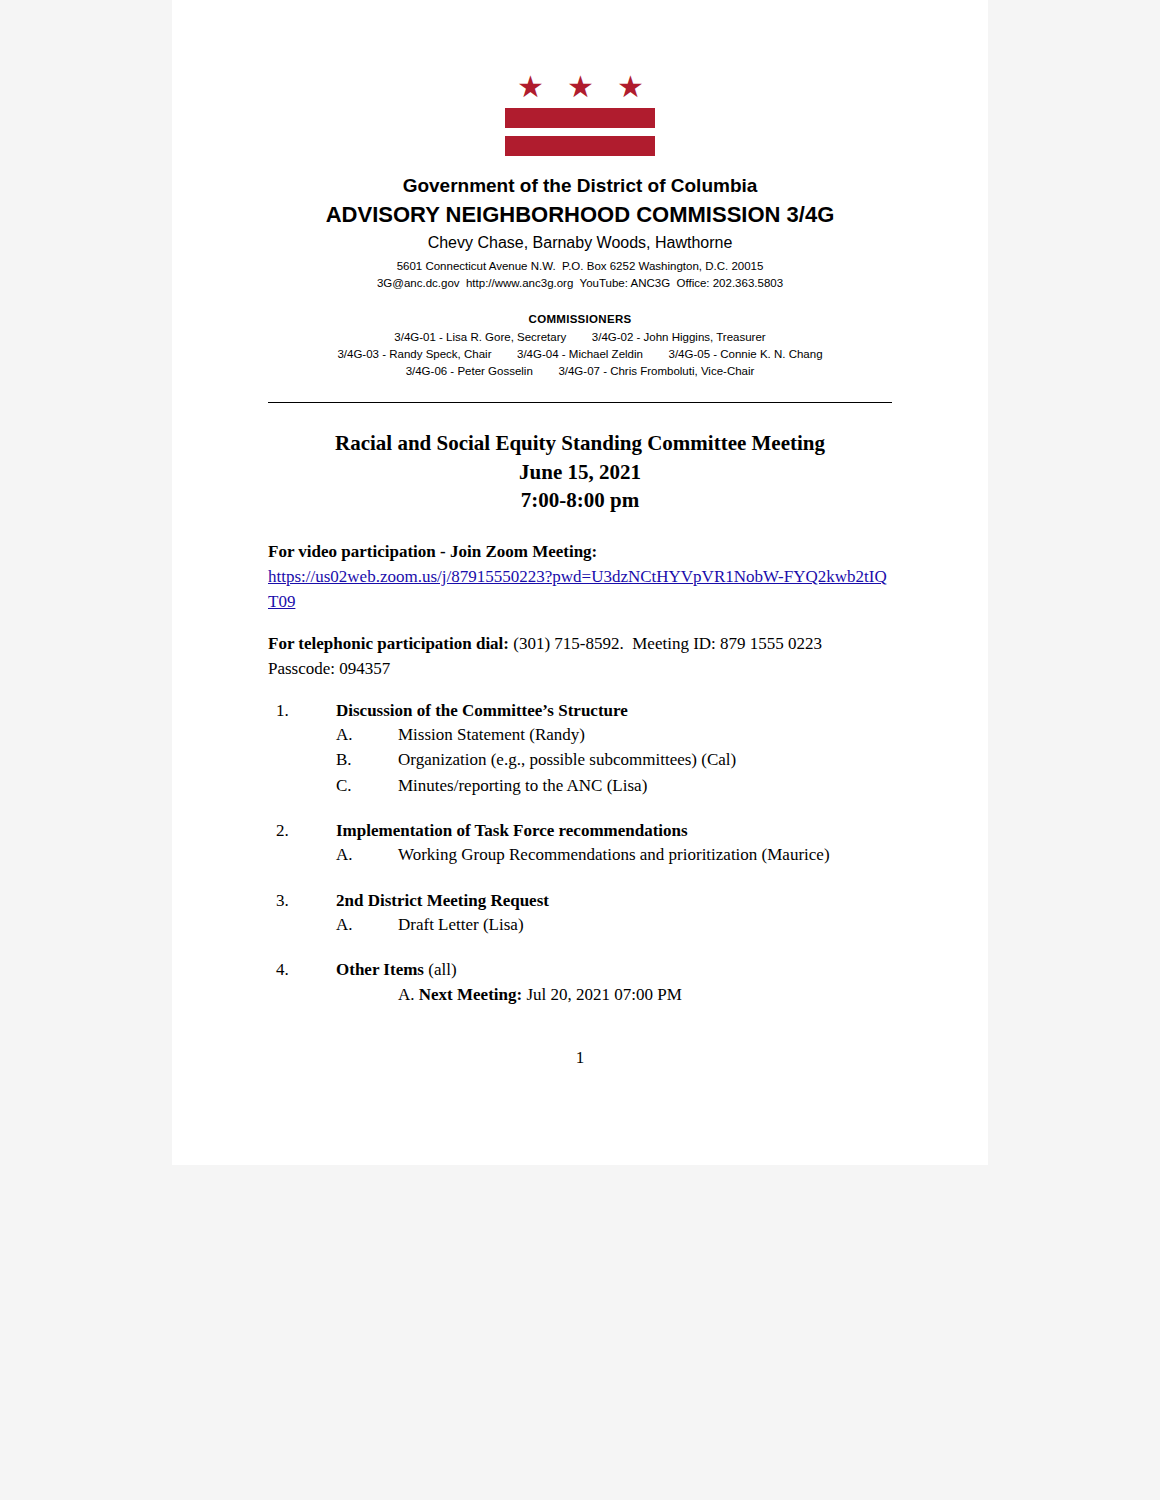★ ★ ★
Government of the District of Columbia
ADVISORY NEIGHBORHOOD COMMISSION 3/4G
Chevy Chase, Barnaby Woods, Hawthorne
5601 Connecticut Avenue N.W. P.O. Box 6252 Washington, D.C. 20015
3G@anc.dc.gov http://www.anc3g.org YouTube: ANC3G Office: 202.363.5803
COMMISSIONERS
3/4G-01 - Lisa R. Gore, Secretary 3/4G-02 - John Higgins, Treasurer
3/4G-03 - Randy Speck, Chair 3/4G-04 - Michael Zeldin 3/4G-05 - Connie K. N. Chang
3/4G-06 - Peter Gosselin 3/4G-07 - Chris Fromboluti, Vice-Chair
Racial and Social Equity Standing Committee Meeting June 15, 2021 7:00-8:00 pm
For video participation - Join Zoom Meeting:
https://us02web.zoom.us/j/87915550223?pwd=U3dzNCtHYVpVR1NobW-FYQ2kwb2tIQT09
For telephonic participation dial: (301) 715-8592. Meeting ID: 879 1555 0223 Passcode: 094357
Discussion of the Committee’s Structure
Mission Statement (Randy)
Organization (e.g., possible subcommittees) (Cal)
Minutes/reporting to the ANC (Lisa)
Implementation of Task Force recommendations
Working Group Recommendations and prioritization (Maurice)
2nd District Meeting Request
Draft Letter (Lisa)
Other Items (all)
A. Next Meeting: Jul 20, 2021 07:00 PM
1